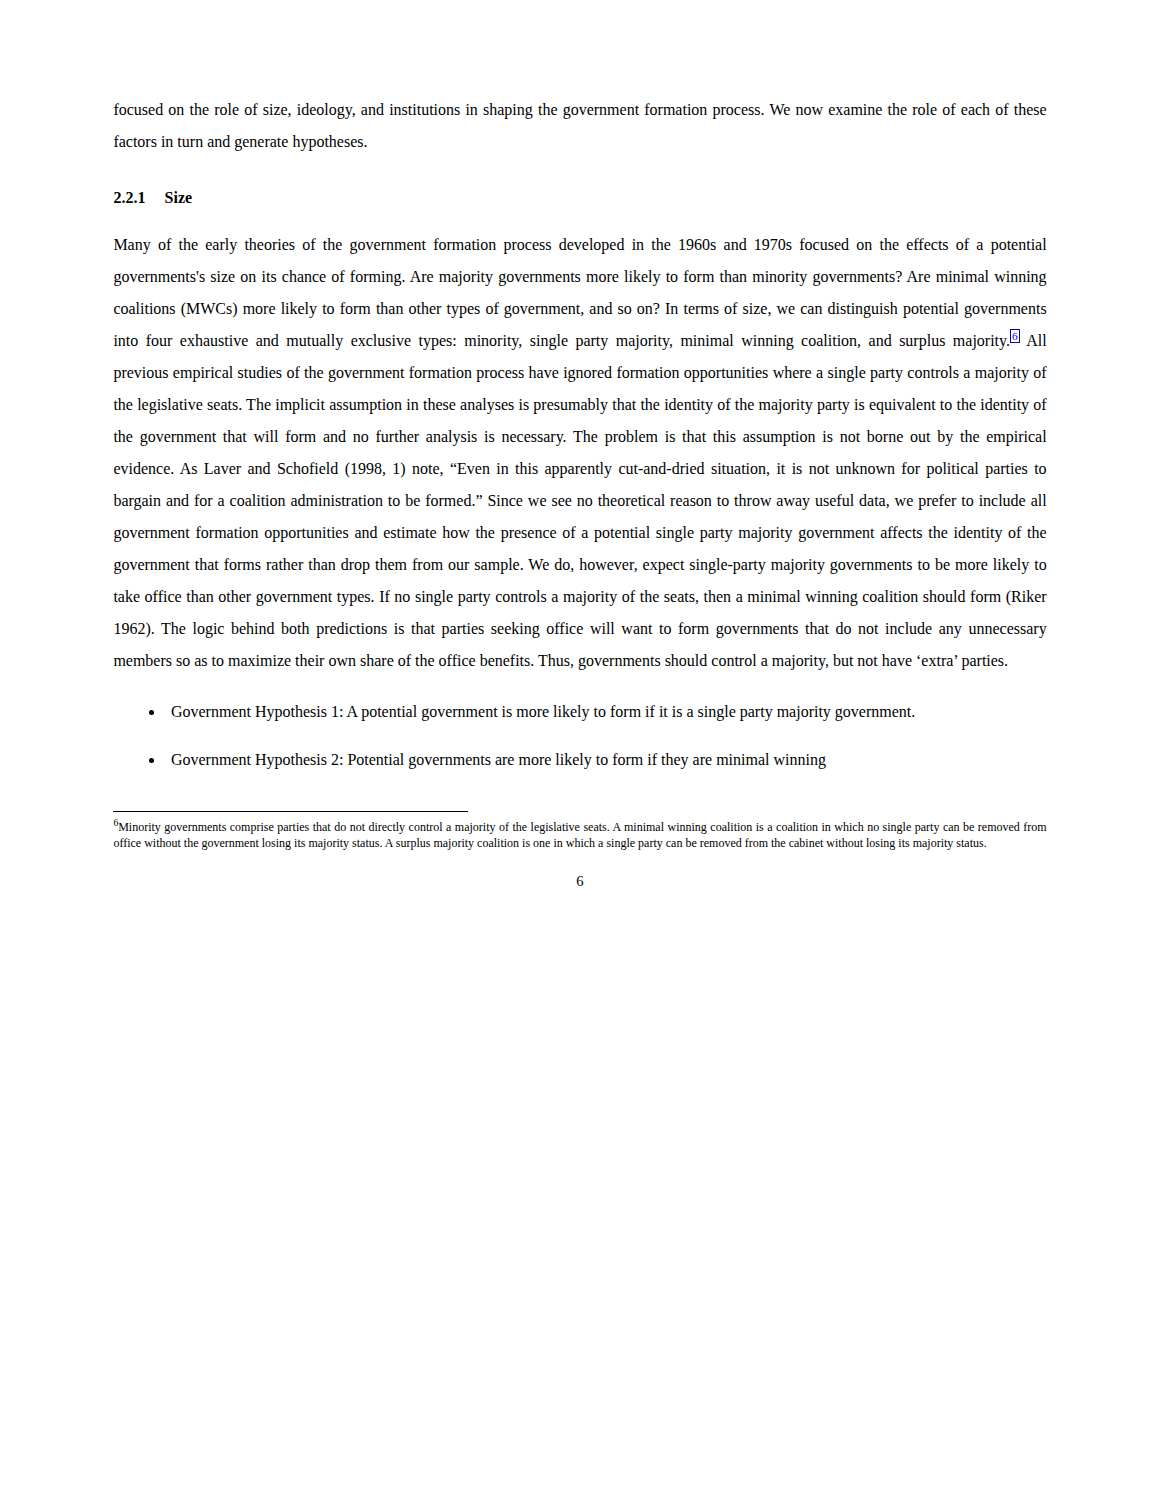focused on the role of size, ideology, and institutions in shaping the government formation process. We now examine the role of each of these factors in turn and generate hypotheses.
2.2.1 Size
Many of the early theories of the government formation process developed in the 1960s and 1970s focused on the effects of a potential governments's size on its chance of forming. Are majority governments more likely to form than minority governments? Are minimal winning coalitions (MWCs) more likely to form than other types of government, and so on? In terms of size, we can distinguish potential governments into four exhaustive and mutually exclusive types: minority, single party majority, minimal winning coalition, and surplus majority.6 All previous empirical studies of the government formation process have ignored formation opportunities where a single party controls a majority of the legislative seats. The implicit assumption in these analyses is presumably that the identity of the majority party is equivalent to the identity of the government that will form and no further analysis is necessary. The problem is that this assumption is not borne out by the empirical evidence. As Laver and Schofield (1998, 1) note, “Even in this apparently cut-and-dried situation, it is not unknown for political parties to bargain and for a coalition administration to be formed.” Since we see no theoretical reason to throw away useful data, we prefer to include all government formation opportunities and estimate how the presence of a potential single party majority government affects the identity of the government that forms rather than drop them from our sample. We do, however, expect single-party majority governments to be more likely to take office than other government types. If no single party controls a majority of the seats, then a minimal winning coalition should form (Riker 1962). The logic behind both predictions is that parties seeking office will want to form governments that do not include any unnecessary members so as to maximize their own share of the office benefits. Thus, governments should control a majority, but not have ‘extra’ parties.
Government Hypothesis 1: A potential government is more likely to form if it is a single party majority government.
Government Hypothesis 2: Potential governments are more likely to form if they are minimal winning
6Minority governments comprise parties that do not directly control a majority of the legislative seats. A minimal winning coalition is a coalition in which no single party can be removed from office without the government losing its majority status. A surplus majority coalition is one in which a single party can be removed from the cabinet without losing its majority status.
6